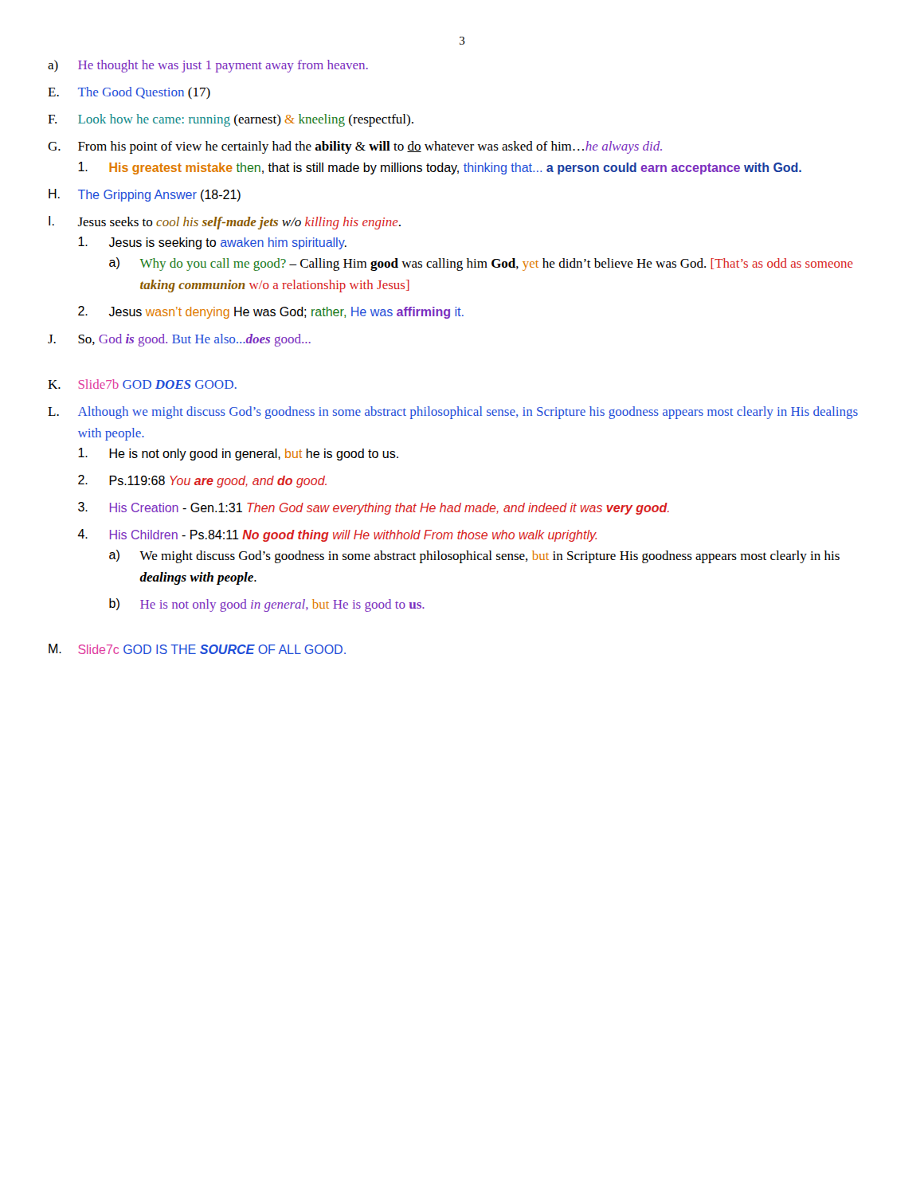3
a) He thought he was just 1 payment away from heaven.
E. The Good Question (17)
F. Look how he came: running (earnest) & kneeling (respectful).
G. From his point of view he certainly had the ability & will to do whatever was asked of him…he always did.
1. His greatest mistake then, that is still made by millions today, thinking that... a person could earn acceptance with God.
H. The Gripping Answer (18-21)
I. Jesus seeks to cool his self-made jets w/o killing his engine.
1. Jesus is seeking to awaken him spiritually.
a) Why do you call me good? – Calling Him good was calling him God, yet he didn’t believe He was God. [That’s as odd as someone taking communion w/o a relationship with Jesus]
2. Jesus wasn’t denying He was God; rather, He was affirming it.
J. So, God is good. But He also... does good...
K. Slide7b GOD DOES GOOD.
L. Although we might discuss God’s goodness in some abstract philosophical sense, in Scripture his goodness appears most clearly in His dealings with people.
1. He is not only good in general, but he is good to us.
2. Ps.119:68 You are good, and do good.
3. His Creation - Gen.1:31 Then God saw everything that He had made, and indeed it was very good.
4. His Children - Ps.84:11 No good thing will He withhold From those who walk uprightly.
a) We might discuss God’s goodness in some abstract philosophical sense, but in Scripture His goodness appears most clearly in his dealings with people.
b) He is not only good in general, but He is good to us.
M. Slide7c GOD IS THE SOURCE OF ALL GOOD.